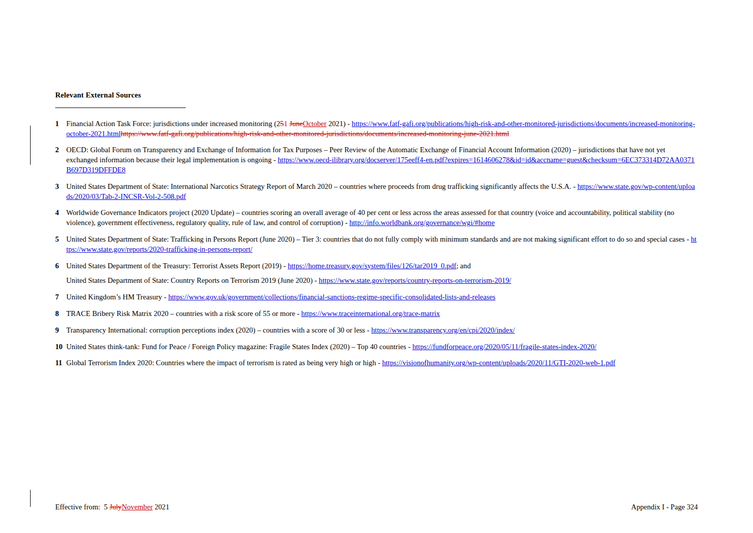Relevant External Sources
1
Financial Action Task Force: jurisdictions under increased monitoring (251 June October 2021) - https://www.fatf-gafi.org/publications/high-risk-and-other-monitored-jurisdictions/documents/increased-monitoring-october-2021.html https://www.fatf-gafi.org/publications/high-risk-and-other-monitored-jurisdictions/documents/increased-monitoring-june-2021.html
2
OECD: Global Forum on Transparency and Exchange of Information for Tax Purposes – Peer Review of the Automatic Exchange of Financial Account Information (2020) – jurisdictions that have not yet exchanged information because their legal implementation is ongoing - https://www.oecd-ilibrary.org/docserver/175eeff4-en.pdf?expires=1614606278&id=id&accname=guest&checksum=6EC373314D72AA0371B697D319DFFDE8
3
United States Department of State: International Narcotics Strategy Report of March 2020 – countries where proceeds from drug trafficking significantly affects the U.S.A. - https://www.state.gov/wp-content/uploads/2020/03/Tab-2-INCSR-Vol-2-508.pdf
4
Worldwide Governance Indicators project (2020 Update) – countries scoring an overall average of 40 per cent or less across the areas assessed for that country (voice and accountability, political stability (no violence), government effectiveness, regulatory quality, rule of law, and control of corruption) - http://info.worldbank.org/governance/wgi/#home
5
United States Department of State: Trafficking in Persons Report (June 2020) – Tier 3: countries that do not fully comply with minimum standards and are not making significant effort to do so and special cases - https://www.state.gov/reports/2020-trafficking-in-persons-report/
6
United States Department of the Treasury: Terrorist Assets Report (2019) - https://home.treasury.gov/system/files/126/tar2019_0.pdf; and
United States Department of State: Country Reports on Terrorism 2019 (June 2020) - https://www.state.gov/reports/country-reports-on-terrorism-2019/
7
United Kingdom’s HM Treasury - https://www.gov.uk/government/collections/financial-sanctions-regime-specific-consolidated-lists-and-releases
8
TRACE Bribery Risk Matrix 2020 – countries with a risk score of 55 or more - https://www.traceinternational.org/trace-matrix
9
Transparency International: corruption perceptions index (2020) – countries with a score of 30 or less - https://www.transparency.org/en/cpi/2020/index/
10
United States think-tank: Fund for Peace / Foreign Policy magazine: Fragile States Index (2020) – Top 40 countries - https://fundforpeace.org/2020/05/11/fragile-states-index-2020/
11
Global Terrorism Index 2020: Countries where the impact of terrorism is rated as being very high or high - https://visionofhumanity.org/wp-content/uploads/2020/11/GTI-2020-web-1.pdf
Effective from: 5 July November 2021
Appendix I - Page 324